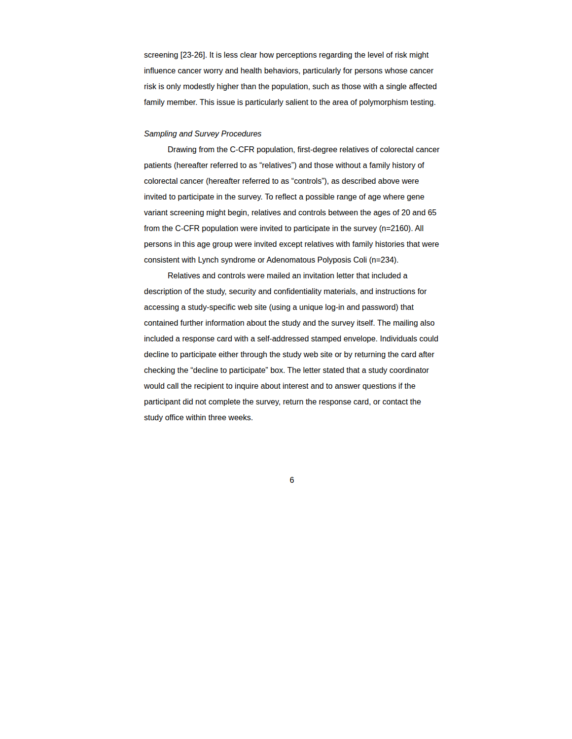screening [23-26]. It is less clear how perceptions regarding the level of risk might influence cancer worry and health behaviors, particularly for persons whose cancer risk is only modestly higher than the population, such as those with a single affected family member. This issue is particularly salient to the area of polymorphism testing.
Sampling and Survey Procedures
Drawing from the C-CFR population, first-degree relatives of colorectal cancer patients (hereafter referred to as “relatives”) and those without a family history of colorectal cancer (hereafter referred to as “controls”), as described above were invited to participate in the survey. To reflect a possible range of age where gene variant screening might begin, relatives and controls between the ages of 20 and 65 from the C-CFR population were invited to participate in the survey (n=2160). All persons in this age group were invited except relatives with family histories that were consistent with Lynch syndrome or Adenomatous Polyposis Coli (n=234).
Relatives and controls were mailed an invitation letter that included a description of the study, security and confidentiality materials, and instructions for accessing a study-specific web site (using a unique log-in and password) that contained further information about the study and the survey itself. The mailing also included a response card with a self-addressed stamped envelope. Individuals could decline to participate either through the study web site or by returning the card after checking the “decline to participate” box. The letter stated that a study coordinator would call the recipient to inquire about interest and to answer questions if the participant did not complete the survey, return the response card, or contact the study office within three weeks.
6